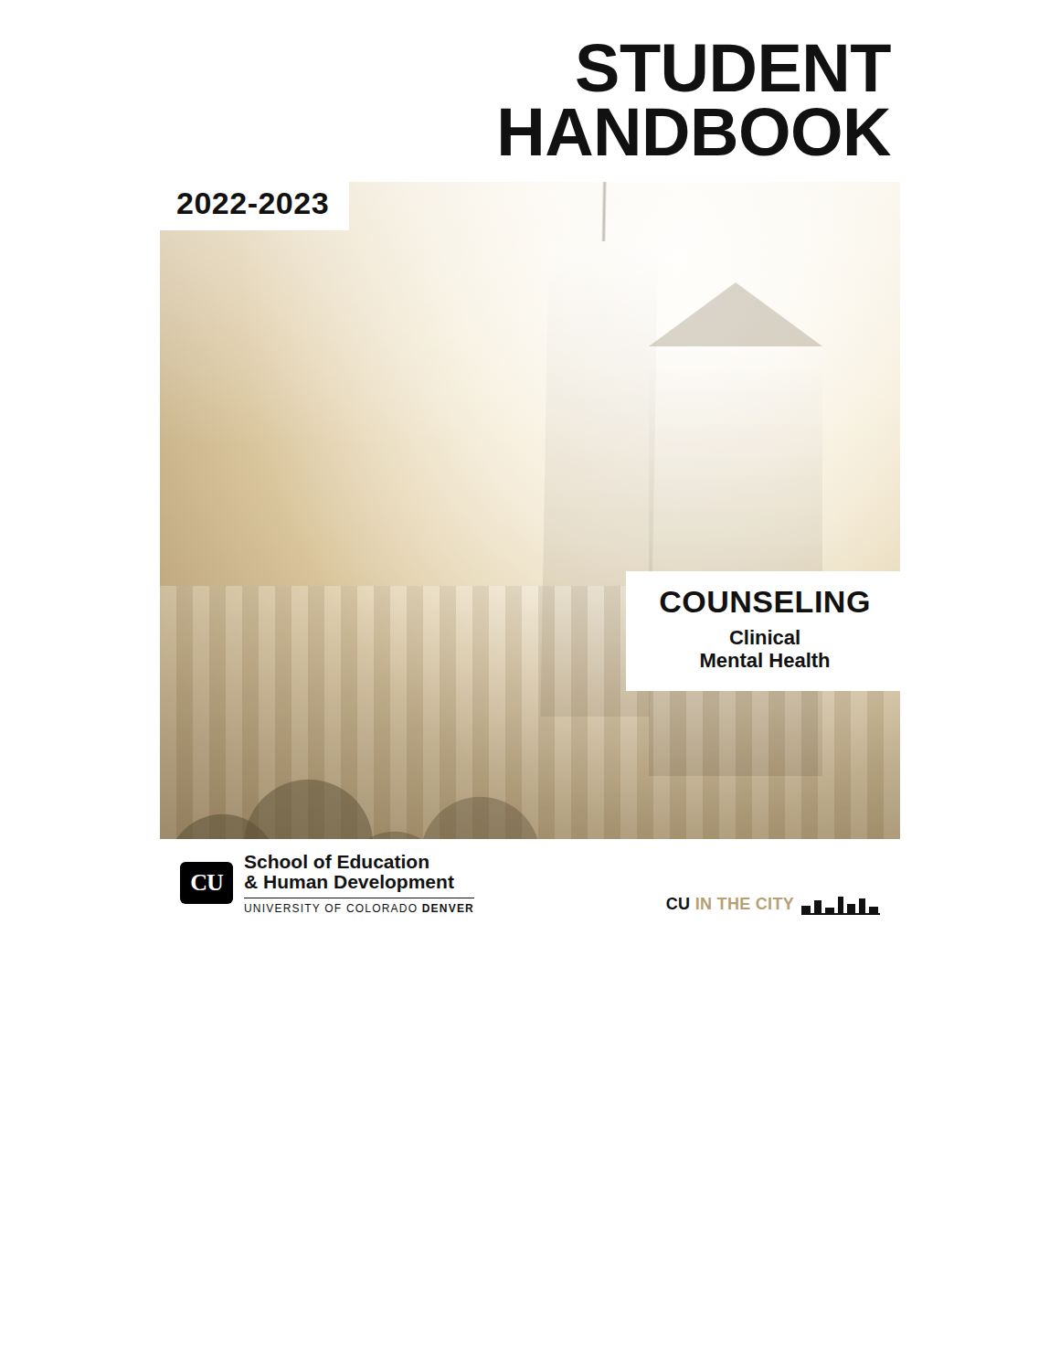Student
Handbook
2022-2023
Counseling
Clinical
Mental Health
CU
School of Education
& Human Development
University of Colorado Denver
CU IN THE CITY